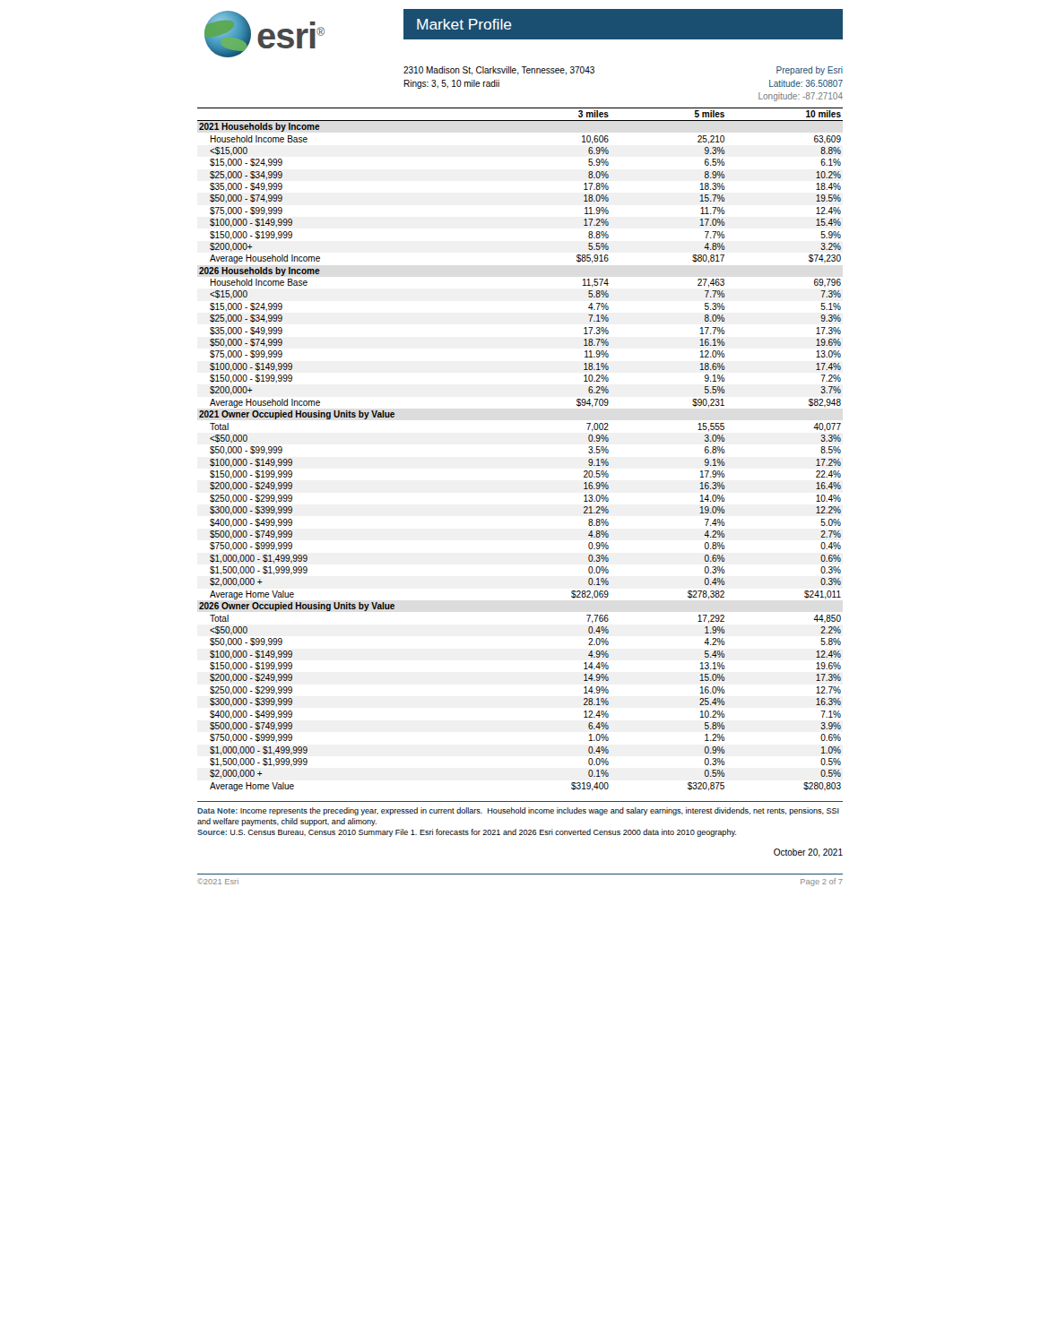esri®
Market Profile
2310 Madison St, Clarksville, Tennessee, 37043
Rings: 3, 5, 10 mile radii
Prepared by Esri
Latitude: 36.50807
Longitude: -87.27104
| | 3 miles | 5 miles | 10 miles |
| --- | --- | --- | --- |
| 2021 Households by Income |
| Household Income Base | 10,606 | 25,210 | 63,609 |
| <$15,000 | 6.9% | 9.3% | 8.8% |
| $15,000 - $24,999 | 5.9% | 6.5% | 6.1% |
| $25,000 - $34,999 | 8.0% | 8.9% | 10.2% |
| $35,000 - $49,999 | 17.8% | 18.3% | 18.4% |
| $50,000 - $74,999 | 18.0% | 15.7% | 19.5% |
| $75,000 - $99,999 | 11.9% | 11.7% | 12.4% |
| $100,000 - $149,999 | 17.2% | 17.0% | 15.4% |
| $150,000 - $199,999 | 8.8% | 7.7% | 5.9% |
| $200,000+ | 5.5% | 4.8% | 3.2% |
| Average Household Income | $85,916 | $80,817 | $74,230 |
| 2026 Households by Income |
| Household Income Base | 11,574 | 27,463 | 69,796 |
| <$15,000 | 5.8% | 7.7% | 7.3% |
| $15,000 - $24,999 | 4.7% | 5.3% | 5.1% |
| $25,000 - $34,999 | 7.1% | 8.0% | 9.3% |
| $35,000 - $49,999 | 17.3% | 17.7% | 17.3% |
| $50,000 - $74,999 | 18.7% | 16.1% | 19.6% |
| $75,000 - $99,999 | 11.9% | 12.0% | 13.0% |
| $100,000 - $149,999 | 18.1% | 18.6% | 17.4% |
| $150,000 - $199,999 | 10.2% | 9.1% | 7.2% |
| $200,000+ | 6.2% | 5.5% | 3.7% |
| Average Household Income | $94,709 | $90,231 | $82,948 |
| 2021 Owner Occupied Housing Units by Value |
| Total | 7,002 | 15,555 | 40,077 |
| <$50,000 | 0.9% | 3.0% | 3.3% |
| $50,000 - $99,999 | 3.5% | 6.8% | 8.5% |
| $100,000 - $149,999 | 9.1% | 9.1% | 17.2% |
| $150,000 - $199,999 | 20.5% | 17.9% | 22.4% |
| $200,000 - $249,999 | 16.9% | 16.3% | 16.4% |
| $250,000 - $299,999 | 13.0% | 14.0% | 10.4% |
| $300,000 - $399,999 | 21.2% | 19.0% | 12.2% |
| $400,000 - $499,999 | 8.8% | 7.4% | 5.0% |
| $500,000 - $749,999 | 4.8% | 4.2% | 2.7% |
| $750,000 - $999,999 | 0.9% | 0.8% | 0.4% |
| $1,000,000 - $1,499,999 | 0.3% | 0.6% | 0.6% |
| $1,500,000 - $1,999,999 | 0.0% | 0.3% | 0.3% |
| $2,000,000 + | 0.1% | 0.4% | 0.3% |
| Average Home Value | $282,069 | $278,382 | $241,011 |
| 2026 Owner Occupied Housing Units by Value |
| Total | 7,766 | 17,292 | 44,850 |
| <$50,000 | 0.4% | 1.9% | 2.2% |
| $50,000 - $99,999 | 2.0% | 4.2% | 5.8% |
| $100,000 - $149,999 | 4.9% | 5.4% | 12.4% |
| $150,000 - $199,999 | 14.4% | 13.1% | 19.6% |
| $200,000 - $249,999 | 14.9% | 15.0% | 17.3% |
| $250,000 - $299,999 | 14.9% | 16.0% | 12.7% |
| $300,000 - $399,999 | 28.1% | 25.4% | 16.3% |
| $400,000 - $499,999 | 12.4% | 10.2% | 7.1% |
| $500,000 - $749,999 | 6.4% | 5.8% | 3.9% |
| $750,000 - $999,999 | 1.0% | 1.2% | 0.6% |
| $1,000,000 - $1,499,999 | 0.4% | 0.9% | 1.0% |
| $1,500,000 - $1,999,999 | 0.0% | 0.3% | 0.5% |
| $2,000,000 + | 0.1% | 0.5% | 0.5% |
| Average Home Value | $319,400 | $320,875 | $280,803 |
Data Note: Income represents the preceding year, expressed in current dollars. Household income includes wage and salary earnings, interest dividends, net rents, pensions, SSI and welfare payments, child support, and alimony.
Source: U.S. Census Bureau, Census 2010 Summary File 1. Esri forecasts for 2021 and 2026 Esri converted Census 2000 data into 2010 geography.
October 20, 2021
©2021 Esri
Page 2 of 7